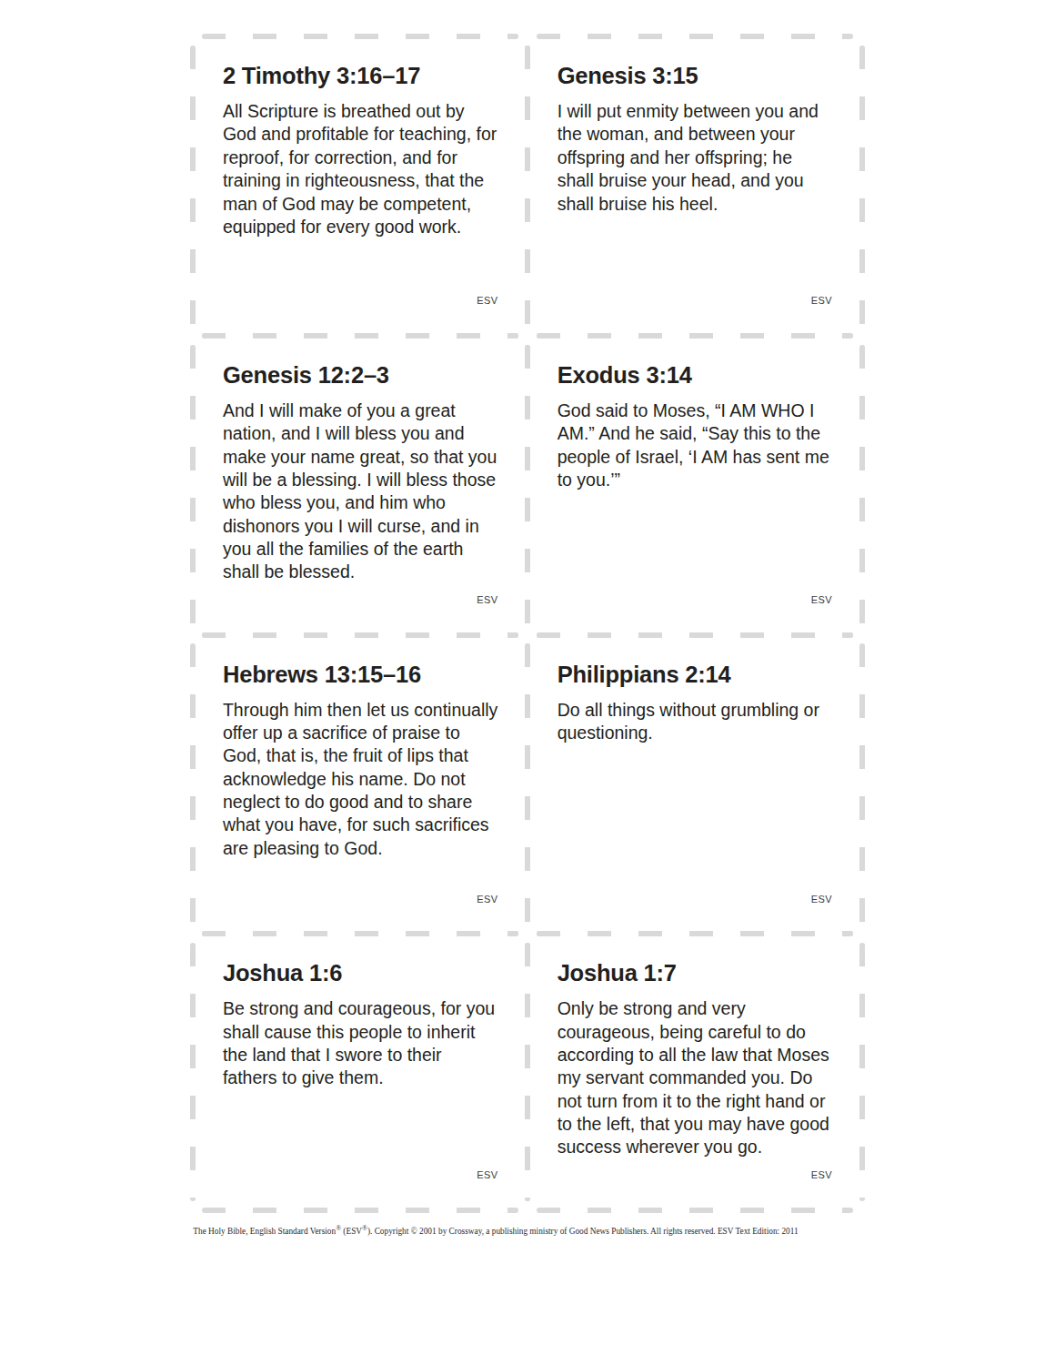2 Timothy 3:16–17
All Scripture is breathed out by God and profitable for teaching, for reproof, for correction, and for training in righteousness, that the man of God may be competent, equipped for every good work.
ESV
Genesis 3:15
I will put enmity between you and the woman, and between your offspring and her offspring; he shall bruise your head, and you shall bruise his heel.
ESV
Genesis 12:2–3
And I will make of you a great nation, and I will bless you and make your name great, so that you will be a blessing. I will bless those who bless you, and him who dishonors you I will curse, and in you all the families of the earth shall be blessed.
ESV
Exodus 3:14
God said to Moses, “I AM WHO I AM.” And he said, “Say this to the people of Israel, ‘I AM has sent me to you.’”
ESV
Hebrews 13:15–16
Through him then let us continually offer up a sacrifice of praise to God, that is, the fruit of lips that acknowledge his name. Do not neglect to do good and to share what you have, for such sacrifices are pleasing to God.
ESV
Philippians 2:14
Do all things without grumbling or questioning.
ESV
Joshua 1:6
Be strong and courageous, for you shall cause this people to inherit the land that I swore to their fathers to give them.
ESV
Joshua 1:7
Only be strong and very courageous, being careful to do according to all the law that Moses my servant commanded you. Do not turn from it to the right hand or to the left, that you may have good success wherever you go.
ESV
The Holy Bible, English Standard Version® (ESV®). Copyright © 2001 by Crossway, a publishing ministry of Good News Publishers. All rights reserved. ESV Text Edition: 2011